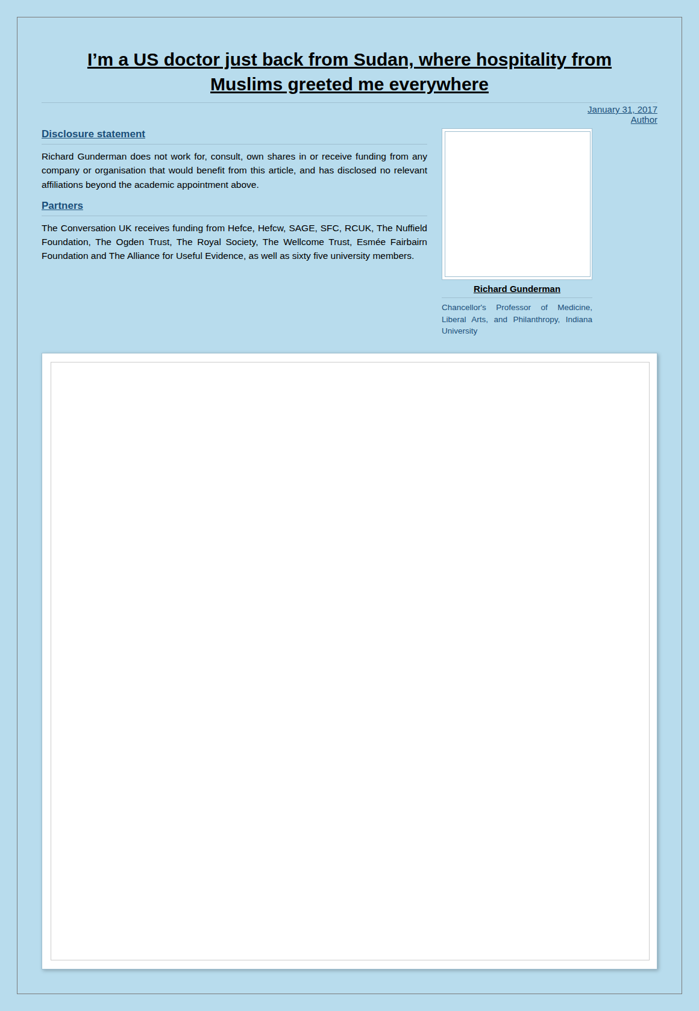I’m a US doctor just back from Sudan, where hospitality from Muslims greeted me everywhere
January 31, 2017 Author
Disclosure statement
Richard Gunderman does not work for, consult, own shares in or receive funding from any company or organisation that would benefit from this article, and has disclosed no relevant affiliations beyond the academic appointment above.
Partners
The Conversation UK receives funding from Hefce, Hefcw, SAGE, SFC, RCUK, The Nuffield Foundation, The Ogden Trust, The Royal Society, The Wellcome Trust, Esmée Fairbairn Foundation and The Alliance for Useful Evidence, as well as sixty five university members.
Richard Gunderman
Chancellor's Professor of Medicine, Liberal Arts, and Philanthropy, Indiana University